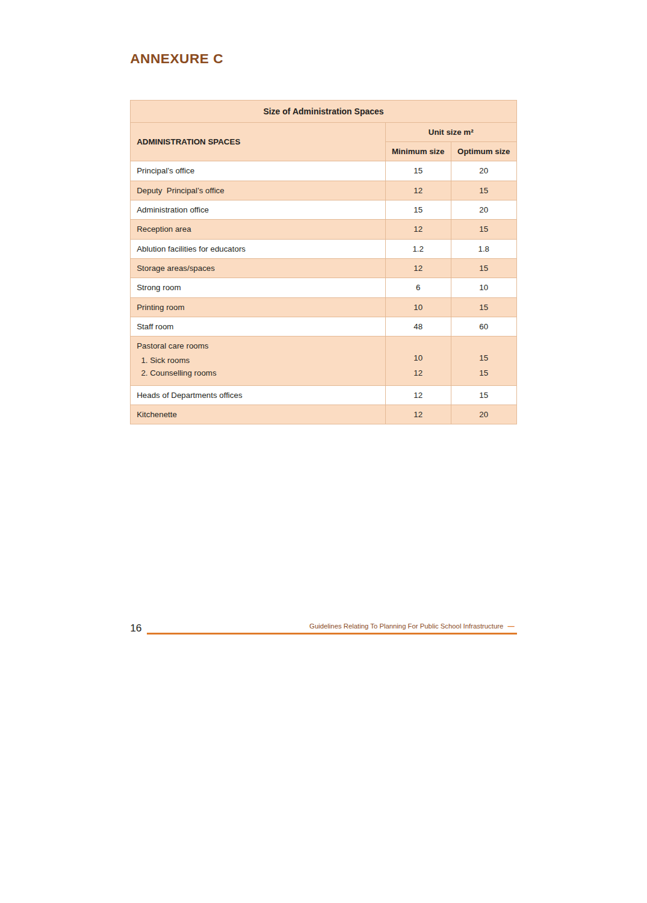ANNEXURE C
| Size of Administration Spaces |
| --- |
| ADMINISTRATION SPACES | Unit size m² |
| Minimum size | Optimum size |
| Principal’s office | 15 | 20 |
| Deputy Principal’s office | 12 | 15 |
| Administration office | 15 | 20 |
| Reception area | 12 | 15 |
| Ablution facilities for educators | 1.2 | 1.8 |
| Storage areas/spaces | 12 | 15 |
| Strong room | 6 | 10 |
| Printing room | 10 | 15 |
| Staff room | 48 | 60 |
| Pastoral care rooms Sick rooms Counselling rooms | 10 12 | 15 15 |
| Heads of Departments offices | 12 | 15 |
| Kitchenette | 12 | 20 |
16
Guidelines Relating To Planning For Public School Infrastructure —